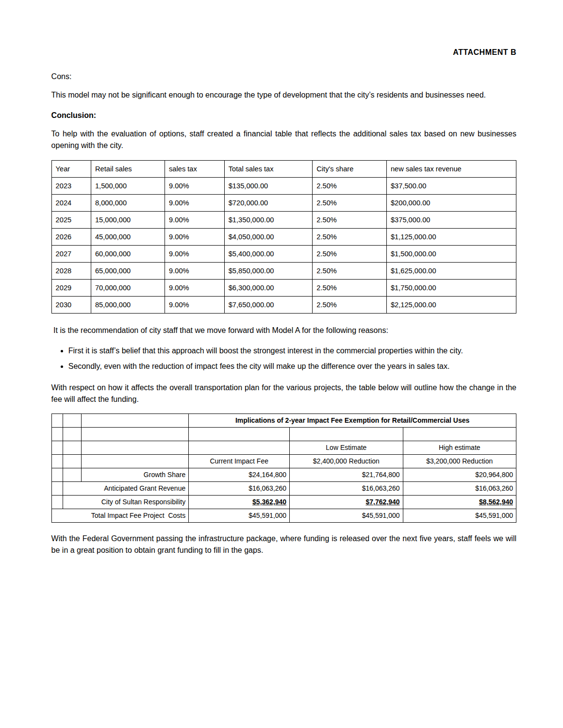ATTACHMENT B
Cons:
This model may not be significant enough to encourage the type of development that the city’s residents and businesses need.
Conclusion:
To help with the evaluation of options, staff created a financial table that reflects the additional sales tax based on new businesses opening with the city.
| Year | Retail sales | sales tax | Total sales tax | City's share | new sales tax revenue |
| --- | --- | --- | --- | --- | --- |
| 2023 | 1,500,000 | 9.00% | $135,000.00 | 2.50% | $37,500.00 |
| 2024 | 8,000,000 | 9.00% | $720,000.00 | 2.50% | $200,000.00 |
| 2025 | 15,000,000 | 9.00% | $1,350,000.00 | 2.50% | $375,000.00 |
| 2026 | 45,000,000 | 9.00% | $4,050,000.00 | 2.50% | $1,125,000.00 |
| 2027 | 60,000,000 | 9.00% | $5,400,000.00 | 2.50% | $1,500,000.00 |
| 2028 | 65,000,000 | 9.00% | $5,850,000.00 | 2.50% | $1,625,000.00 |
| 2029 | 70,000,000 | 9.00% | $6,300,000.00 | 2.50% | $1,750,000.00 |
| 2030 | 85,000,000 | 9.00% | $7,650,000.00 | 2.50% | $2,125,000.00 |
It is the recommendation of city staff that we move forward with Model A for the following reasons:
First it is staff’s belief that this approach will boost the strongest interest in the commercial properties within the city.
Secondly, even with the reduction of impact fees the city will make up the difference over the years in sales tax.
With respect on how it affects the overall transportation plan for the various projects, the table below will outline how the change in the fee will affect the funding.
| | | | Implications of 2-year Impact Fee Exemption for Retail/Commercial Uses |
| | | | | Low Estimate | High estimate |
| | | | Current Impact Fee | $2,400,000 Reduction | $3,200,000 Reduction |
| | | Growth Share | $24,164,800 | $21,764,800 | $20,964,800 |
| | Anticipated Grant Revenue | $16,063,260 | $16,063,260 | $16,063,260 |
| | City of Sultan Responsibility | $5,362,940 | $7,762,940 | $8,562,940 |
| Total Impact Fee Project Costs | $45,591,000 | $45,591,000 | $45,591,000 |
With the Federal Government passing the infrastructure package, where funding is released over the next five years, staff feels we will be in a great position to obtain grant funding to fill in the gaps.